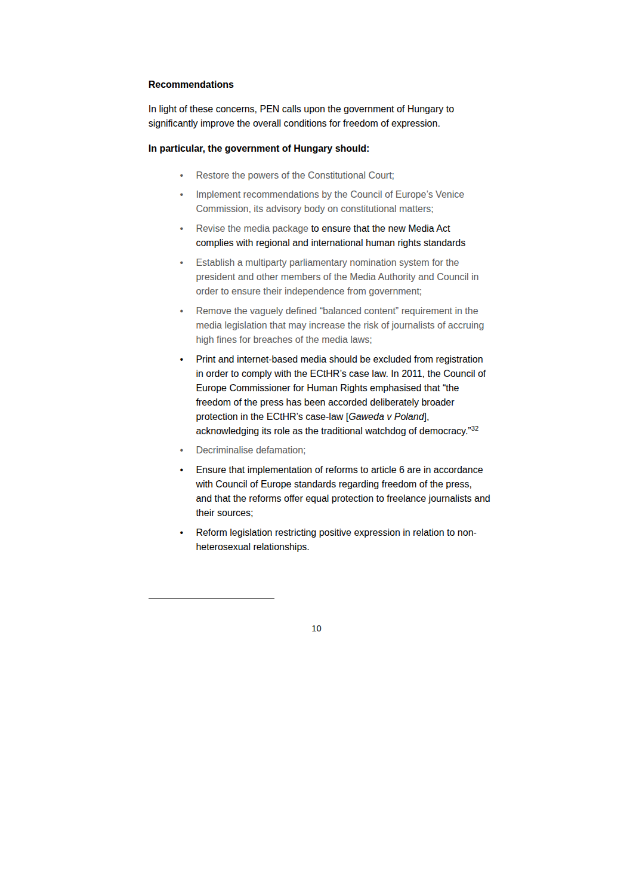Recommendations
In light of these concerns, PEN calls upon the government of Hungary to significantly improve the overall conditions for freedom of expression.
In particular, the government of Hungary should:
Restore the powers of the Constitutional Court;
Implement recommendations by the Council of Europe’s Venice Commission, its advisory body on constitutional matters;
Revise the media package to ensure that the new Media Act complies with regional and international human rights standards
Establish a multiparty parliamentary nomination system for the president and other members of the Media Authority and Council in order to ensure their independence from government;
Remove the vaguely defined “balanced content” requirement in the media legislation that may increase the risk of journalists of accruing high fines for breaches of the media laws;
Print and internet-based media should be excluded from registration in order to comply with the ECtHR’s case law. In 2011, the Council of Europe Commissioner for Human Rights emphasised that “the freedom of the press has been accorded deliberately broader protection in the ECtHR’s case-law [Gaweda v Poland], acknowledging its role as the traditional watchdog of democracy.”32
Decriminalise defamation;
Ensure that implementation of reforms to article 6 are in accordance with Council of Europe standards regarding freedom of the press, and that the reforms offer equal protection to freelance journalists and their sources;
Reform legislation restricting positive expression in relation to non-heterosexual relationships.
10